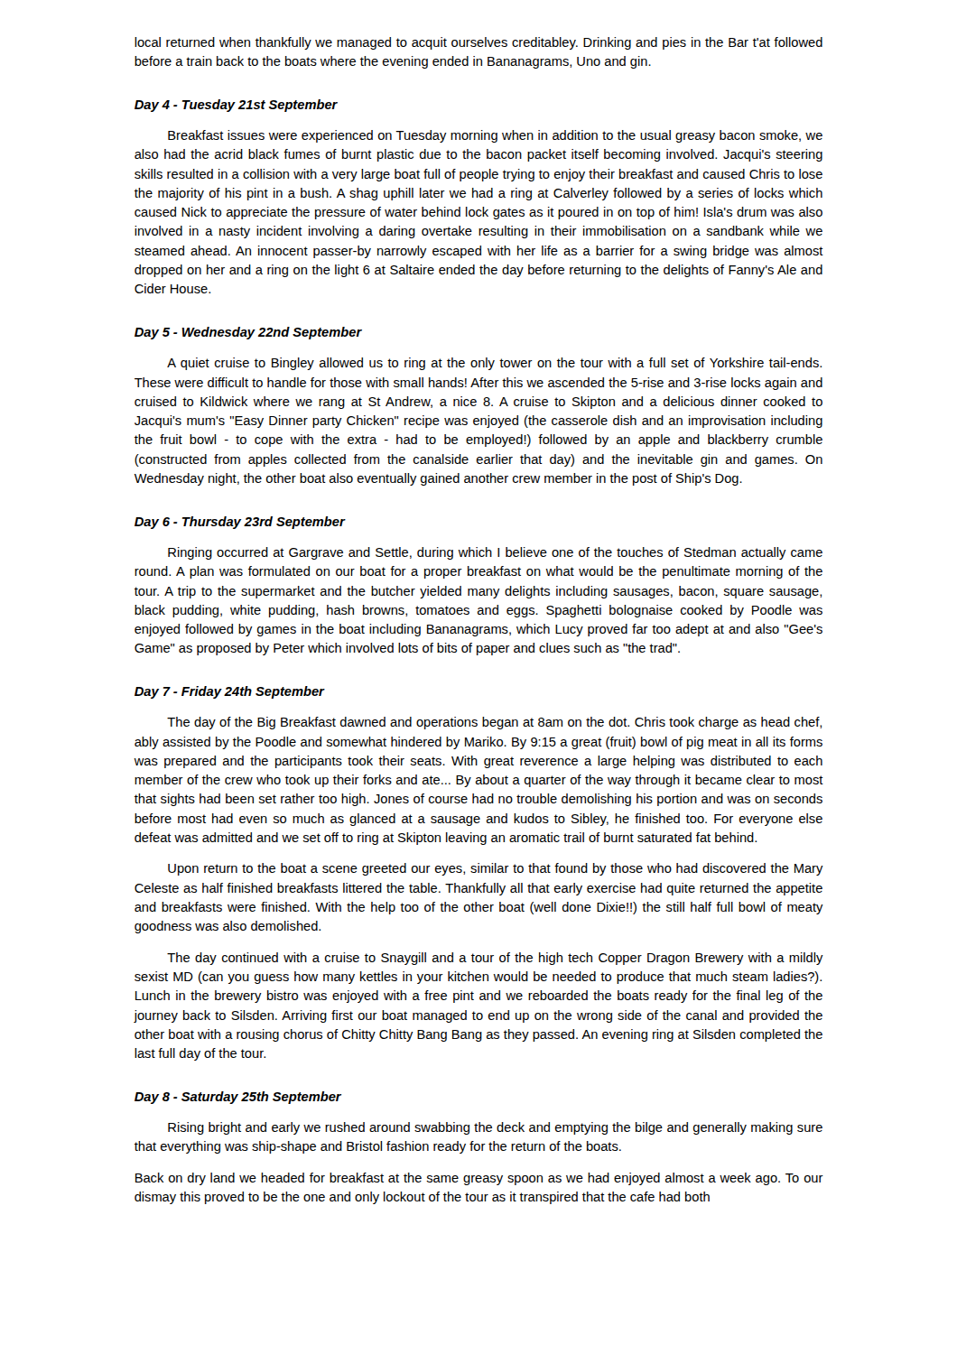local returned when thankfully we managed to acquit ourselves creditabley. Drinking and pies in the Bar t'at followed before a train back to the boats where the evening ended in Bananagrams, Uno and gin.
Day 4 - Tuesday 21st September
Breakfast issues were experienced on Tuesday morning when in addition to the usual greasy bacon smoke, we also had the acrid black fumes of burnt plastic due to the bacon packet itself becoming involved. Jacqui's steering skills resulted in a collision with a very large boat full of people trying to enjoy their breakfast and caused Chris to lose the majority of his pint in a bush. A shag uphill later we had a ring at Calverley followed by a series of locks which caused Nick to appreciate the pressure of water behind lock gates as it poured in on top of him! Isla's drum was also involved in a nasty incident involving a daring overtake resulting in their immobilisation on a sandbank while we steamed ahead. An innocent passer-by narrowly escaped with her life as a barrier for a swing bridge was almost dropped on her and a ring on the light 6 at Saltaire ended the day before returning to the delights of Fanny's Ale and Cider House.
Day 5 - Wednesday 22nd September
A quiet cruise to Bingley allowed us to ring at the only tower on the tour with a full set of Yorkshire tail-ends. These were difficult to handle for those with small hands! After this we ascended the 5-rise and 3-rise locks again and cruised to Kildwick where we rang at St Andrew, a nice 8. A cruise to Skipton and a delicious dinner cooked to Jacqui's mum's "Easy Dinner party Chicken" recipe was enjoyed (the casserole dish and an improvisation including the fruit bowl - to cope with the extra - had to be employed!) followed by an apple and blackberry crumble (constructed from apples collected from the canalside earlier that day) and the inevitable gin and games. On Wednesday night, the other boat also eventually gained another crew member in the post of Ship's Dog.
Day 6 - Thursday 23rd September
Ringing occurred at Gargrave and Settle, during which I believe one of the touches of Stedman actually came round. A plan was formulated on our boat for a proper breakfast on what would be the penultimate morning of the tour. A trip to the supermarket and the butcher yielded many delights including sausages, bacon, square sausage, black pudding, white pudding, hash browns, tomatoes and eggs. Spaghetti bolognaise cooked by Poodle was enjoyed followed by games in the boat including Bananagrams, which Lucy proved far too adept at and also "Gee's Game" as proposed by Peter which involved lots of bits of paper and clues such as "the trad".
Day 7 - Friday 24th September
The day of the Big Breakfast dawned and operations began at 8am on the dot. Chris took charge as head chef, ably assisted by the Poodle and somewhat hindered by Mariko. By 9:15 a great (fruit) bowl of pig meat in all its forms was prepared and the participants took their seats. With great reverence a large helping was distributed to each member of the crew who took up their forks and ate... By about a quarter of the way through it became clear to most that sights had been set rather too high. Jones of course had no trouble demolishing his portion and was on seconds before most had even so much as glanced at a sausage and kudos to Sibley, he finished too. For everyone else defeat was admitted and we set off to ring at Skipton leaving an aromatic trail of burnt saturated fat behind.
Upon return to the boat a scene greeted our eyes, similar to that found by those who had discovered the Mary Celeste as half finished breakfasts littered the table. Thankfully all that early exercise had quite returned the appetite and breakfasts were finished. With the help too of the other boat (well done Dixie!!) the still half full bowl of meaty goodness was also demolished.
The day continued with a cruise to Snaygill and a tour of the high tech Copper Dragon Brewery with a mildly sexist MD (can you guess how many kettles in your kitchen would be needed to produce that much steam ladies?). Lunch in the brewery bistro was enjoyed with a free pint and we reboarded the boats ready for the final leg of the journey back to Silsden. Arriving first our boat managed to end up on the wrong side of the canal and provided the other boat with a rousing chorus of Chitty Chitty Bang Bang as they passed. An evening ring at Silsden completed the last full day of the tour.
Day 8 - Saturday 25th September
Rising bright and early we rushed around swabbing the deck and emptying the bilge and generally making sure that everything was ship-shape and Bristol fashion ready for the return of the boats.
Back on dry land we headed for breakfast at the same greasy spoon as we had enjoyed almost a week ago. To our dismay this proved to be the one and only lockout of the tour as it transpired that the cafe had both